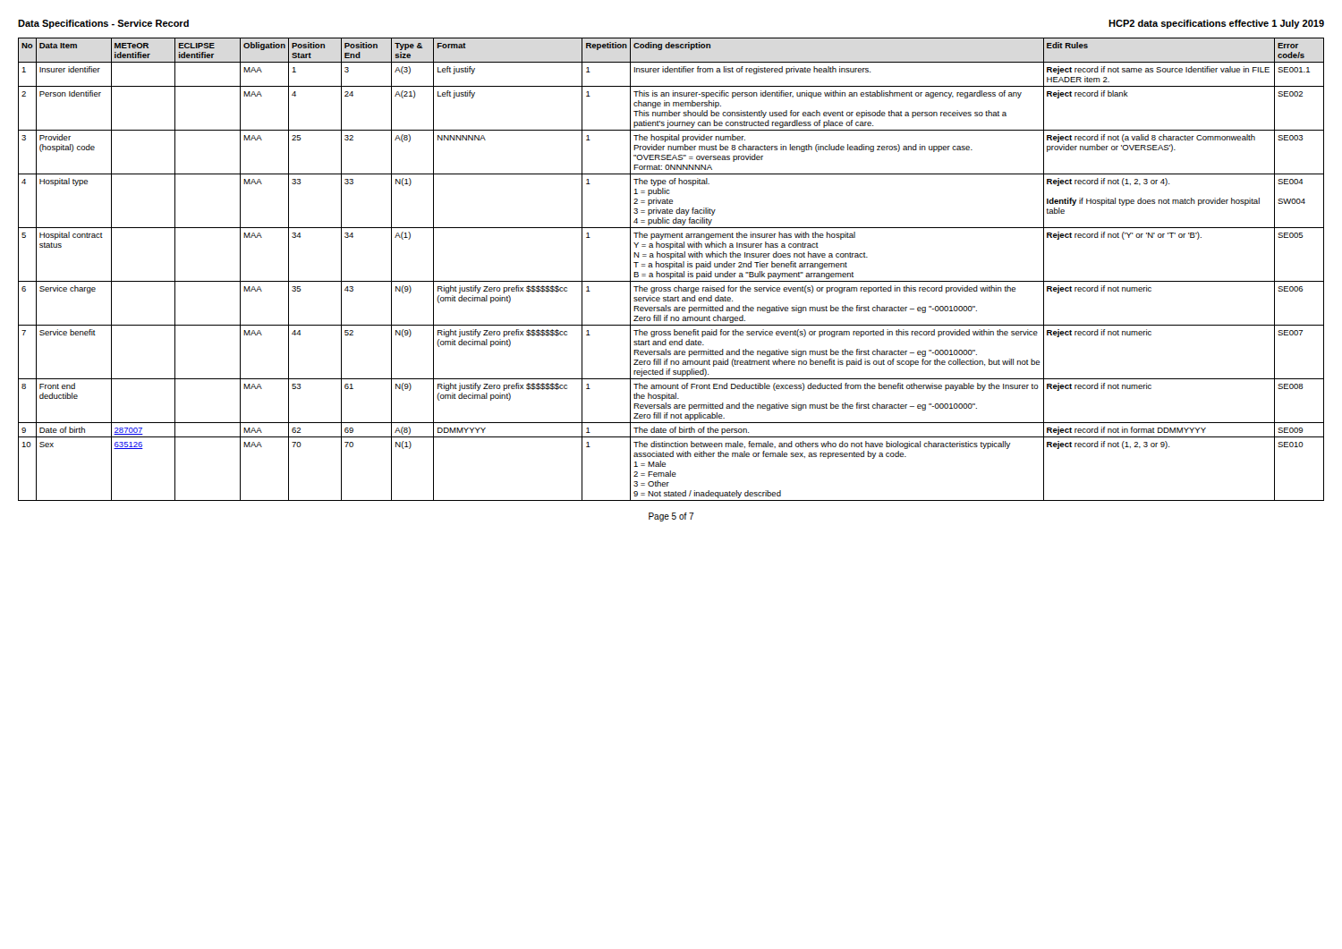Data Specifications - Service Record
HCP2 data specifications effective 1 July 2019
| No | Data Item | METeOR identifier | ECLIPSE identifier | Obligation | Position Start | Position End | Type & size | Format | Repetition | Coding description | Edit Rules | Error code/s |
| --- | --- | --- | --- | --- | --- | --- | --- | --- | --- | --- | --- | --- |
| 1 | Insurer identifier | | | MAA | 1 | 3 | A(3) | Left justify | 1 | Insurer identifier from a list of registered private health insurers. | Reject record if not same as Source Identifier value in FILE HEADER item 2. | SE001.1 |
| 2 | Person Identifier | | | MAA | 4 | 24 | A(21) | Left justify | 1 | This is an insurer-specific person identifier, unique within an establishment or agency, regardless of any change in membership. This number should be consistently used for each event or episode that a person receives so that a patient's journey can be constructed regardless of place of care. | Reject record if blank | SE002 |
| 3 | Provider (hospital) code | | | MAA | 25 | 32 | A(8) | NNNNNNNA | 1 | The hospital provider number. Provider number must be 8 characters in length (include leading zeros) and in upper case. "OVERSEAS" = overseas provider Format: 0NNNNNNA | Reject record if not (a valid 8 character Commonwealth provider number or 'OVERSEAS'). | SE003 |
| 4 | Hospital type | | | MAA | 33 | 33 | N(1) | | 1 | The type of hospital. 1 = public 2 = private 3 = private day facility 4 = public day facility | Reject record if not (1, 2, 3 or 4). Identify if Hospital type does not match provider hospital table | SE004 SW004 |
| 5 | Hospital contract status | | | MAA | 34 | 34 | A(1) | | 1 | The payment arrangement the insurer has with the hospital Y = a hospital with which a Insurer has a contract N = a hospital with which the Insurer does not have a contract. T = a hospital is paid under 2nd Tier benefit arrangement B = a hospital is paid under a "Bulk payment" arrangement | Reject record if not ('Y' or 'N' or 'T' or 'B'). | SE005 |
| 6 | Service charge | | | MAA | 35 | 43 | N(9) | Right justify Zero prefix $$$$$$$cc (omit decimal point) | 1 | The gross charge raised for the service event(s) or program reported in this record provided within the service start and end date. Reversals are permitted and the negative sign must be the first character – eg "-00010000". Zero fill if no amount charged. | Reject record if not numeric | SE006 |
| 7 | Service benefit | | | MAA | 44 | 52 | N(9) | Right justify Zero prefix $$$$$$$cc (omit decimal point) | 1 | The gross benefit paid for the service event(s) or program reported in this record provided within the service start and end date. Reversals are permitted and the negative sign must be the first character – eg "-00010000". Zero fill if no amount paid (treatment where no benefit is paid is out of scope for the collection, but will not be rejected if supplied). | Reject record if not numeric | SE007 |
| 8 | Front end deductible | | | MAA | 53 | 61 | N(9) | Right justify Zero prefix $$$$$$$cc (omit decimal point) | 1 | The amount of Front End Deductible (excess) deducted from the benefit otherwise payable by the Insurer to the hospital. Reversals are permitted and the negative sign must be the first character – eg "-00010000". Zero fill if not applicable. | Reject record if not numeric | SE008 |
| 9 | Date of birth | 287007 | | MAA | 62 | 69 | A(8) | DDMMYYYY | 1 | The date of birth of the person. | Reject record if not in format DDMMYYYY | SE009 |
| 10 | Sex | 635126 | | MAA | 70 | 70 | N(1) | | 1 | The distinction between male, female, and others who do not have biological characteristics typically associated with either the male or female sex, as represented by a code. 1 = Male 2 = Female 3 = Other 9 = Not stated / inadequately described | Reject record if not (1, 2, 3 or 9). | SE010 |
Page 5 of 7